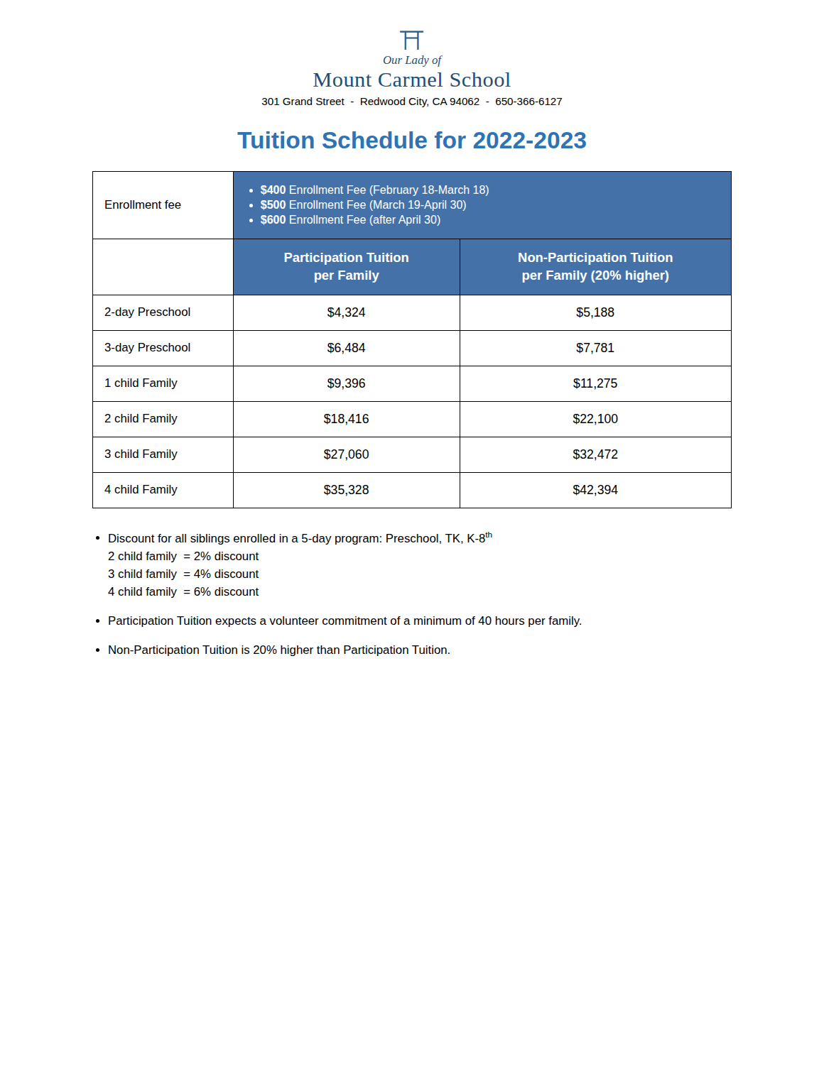⛩
Our Lady of Mount Carmel School
301 Grand Street - Redwood City, CA 94062 - 650-366-6127
Tuition Schedule for 2022-2023
| Enrollment fee | $400 Enrollment Fee (February 18-March 18) $500 Enrollment Fee (March 19-April 30) $600 Enrollment Fee (after April 30) |
| | Participation Tuition per Family | Non-Participation Tuition per Family (20% higher) |
| 2-day Preschool | $4,324 | $5,188 |
| 3-day Preschool | $6,484 | $7,781 |
| 1 child Family | $9,396 | $11,275 |
| 2 child Family | $18,416 | $22,100 |
| 3 child Family | $27,060 | $32,472 |
| 4 child Family | $35,328 | $42,394 |
Discount for all siblings enrolled in a 5-day program: Preschool, TK, K-8th 2 child family = 2% discount 3 child family = 4% discount 4 child family = 6% discount
Participation Tuition expects a volunteer commitment of a minimum of 40 hours per family.
Non-Participation Tuition is 20% higher than Participation Tuition.